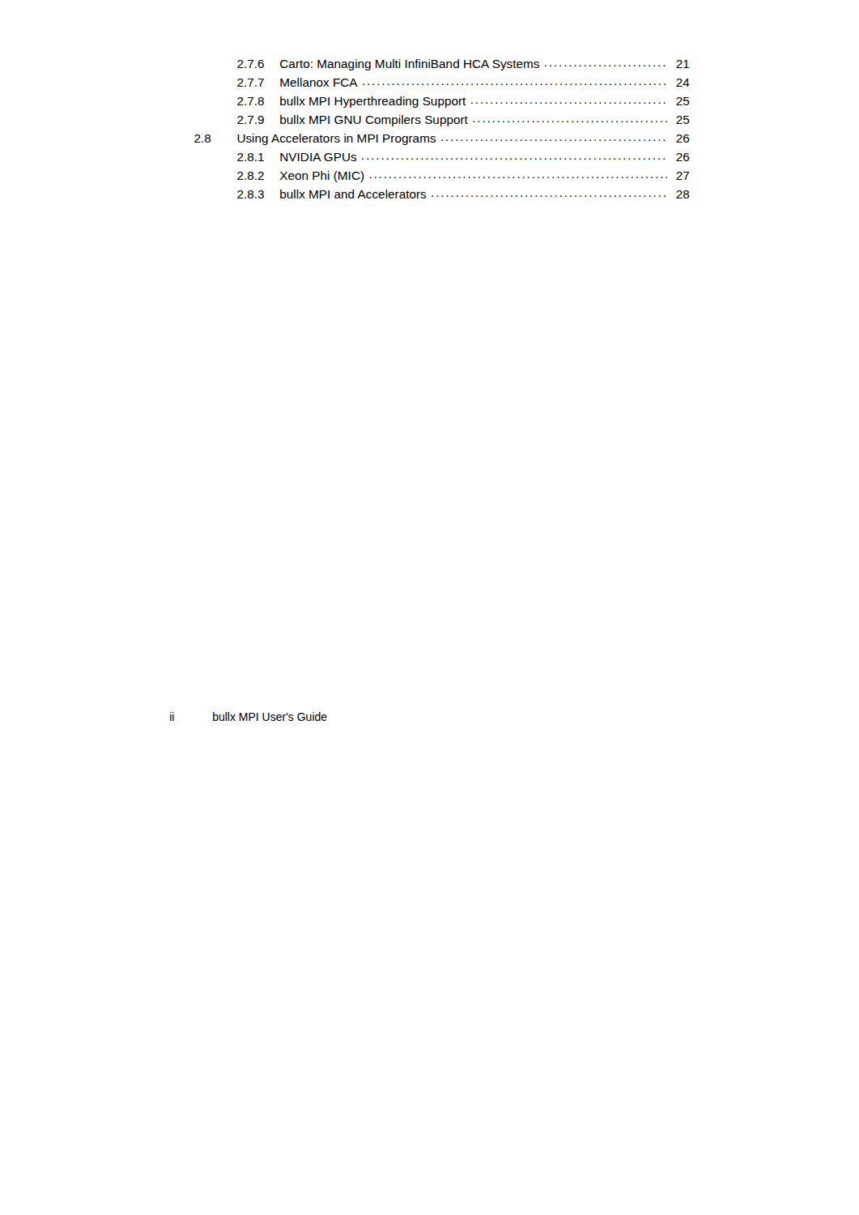2.7.6 Carto: Managing Multi InfiniBand HCA Systems ........................................... 21
2.7.7 Mellanox FCA ....................................................................................... 24
2.7.8 bullx MPI Hyperthreading Support ............................................................ 25
2.7.9 bullx MPI GNU Compilers Support ........................................................... 25
2.8 Using Accelerators in MPI Programs ........................................................................ 26
2.8.1 NVIDIA GPUs ......................................................................................... 26
2.8.2 Xeon Phi (MIC) ....................................................................................... 27
2.8.3 bullx MPI and Accelerators ..................................................................... 28
ii bullx MPI User's Guide